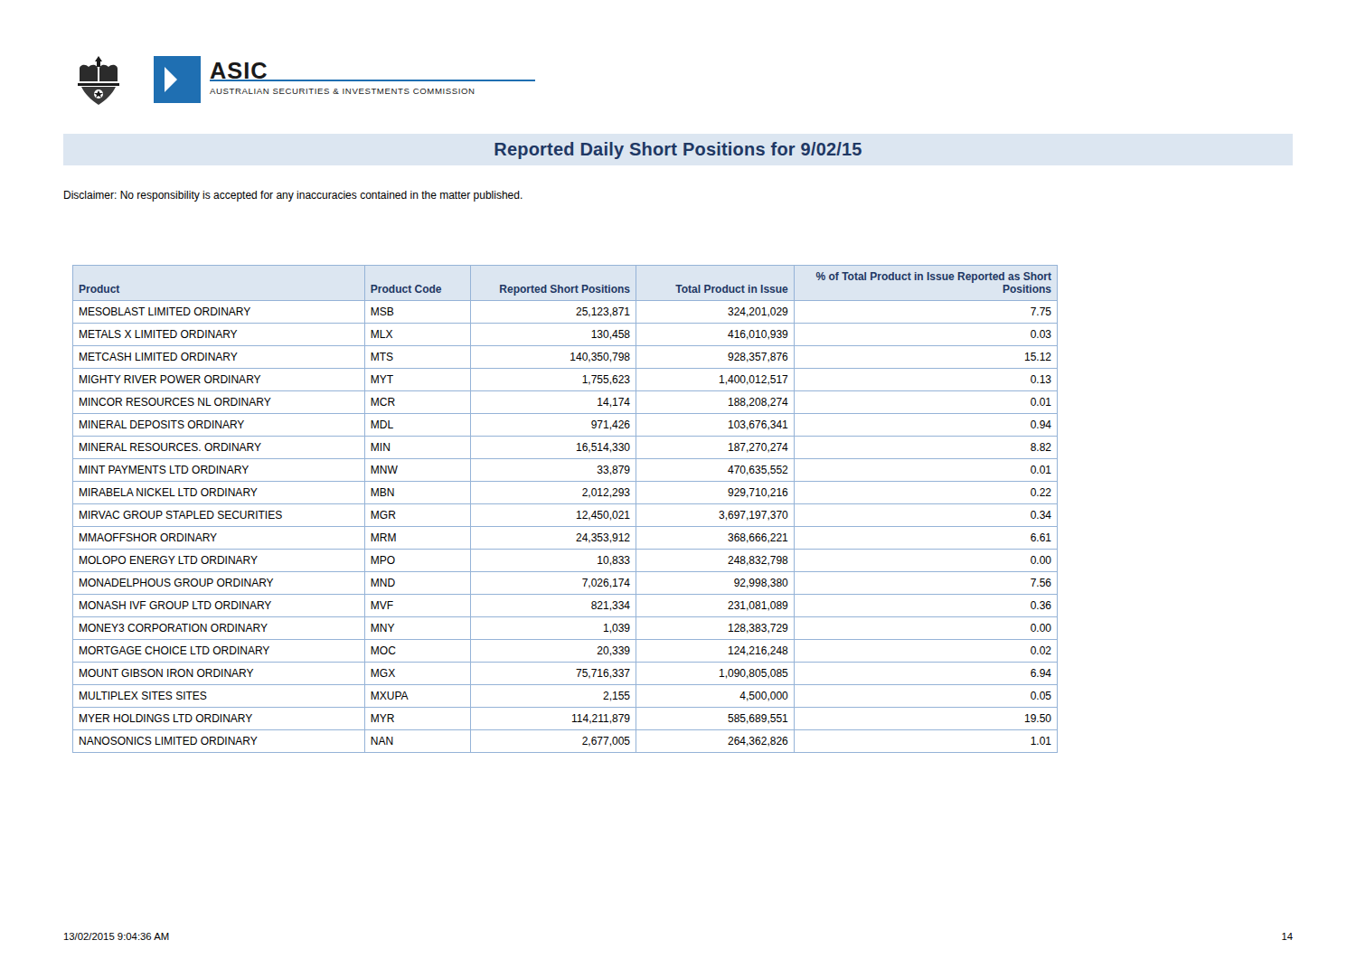ASIC
AUSTRALIAN SECURITIES & INVESTMENTS COMMISSION
Reported Daily Short Positions for 9/02/15
Disclaimer: No responsibility is accepted for any inaccuracies contained in the matter published.
| Product | Product Code | Reported Short Positions | Total Product in Issue | % of Total Product in Issue Reported as Short Positions |
| --- | --- | --- | --- | --- |
| MESOBLAST LIMITED ORDINARY | MSB | 25,123,871 | 324,201,029 | 7.75 |
| METALS X LIMITED ORDINARY | MLX | 130,458 | 416,010,939 | 0.03 |
| METCASH LIMITED ORDINARY | MTS | 140,350,798 | 928,357,876 | 15.12 |
| MIGHTY RIVER POWER ORDINARY | MYT | 1,755,623 | 1,400,012,517 | 0.13 |
| MINCOR RESOURCES NL ORDINARY | MCR | 14,174 | 188,208,274 | 0.01 |
| MINERAL DEPOSITS ORDINARY | MDL | 971,426 | 103,676,341 | 0.94 |
| MINERAL RESOURCES. ORDINARY | MIN | 16,514,330 | 187,270,274 | 8.82 |
| MINT PAYMENTS LTD ORDINARY | MNW | 33,879 | 470,635,552 | 0.01 |
| MIRABELA NICKEL LTD ORDINARY | MBN | 2,012,293 | 929,710,216 | 0.22 |
| MIRVAC GROUP STAPLED SECURITIES | MGR | 12,450,021 | 3,697,197,370 | 0.34 |
| MMAOFFSHOR ORDINARY | MRM | 24,353,912 | 368,666,221 | 6.61 |
| MOLOPO ENERGY LTD ORDINARY | MPO | 10,833 | 248,832,798 | 0.00 |
| MONADELPHOUS GROUP ORDINARY | MND | 7,026,174 | 92,998,380 | 7.56 |
| MONASH IVF GROUP LTD ORDINARY | MVF | 821,334 | 231,081,089 | 0.36 |
| MONEY3 CORPORATION ORDINARY | MNY | 1,039 | 128,383,729 | 0.00 |
| MORTGAGE CHOICE LTD ORDINARY | MOC | 20,339 | 124,216,248 | 0.02 |
| MOUNT GIBSON IRON ORDINARY | MGX | 75,716,337 | 1,090,805,085 | 6.94 |
| MULTIPLEX SITES SITES | MXUPA | 2,155 | 4,500,000 | 0.05 |
| MYER HOLDINGS LTD ORDINARY | MYR | 114,211,879 | 585,689,551 | 19.50 |
| NANOSONICS LIMITED ORDINARY | NAN | 2,677,005 | 264,362,826 | 1.01 |
13/02/2015 9:04:36 AM 14